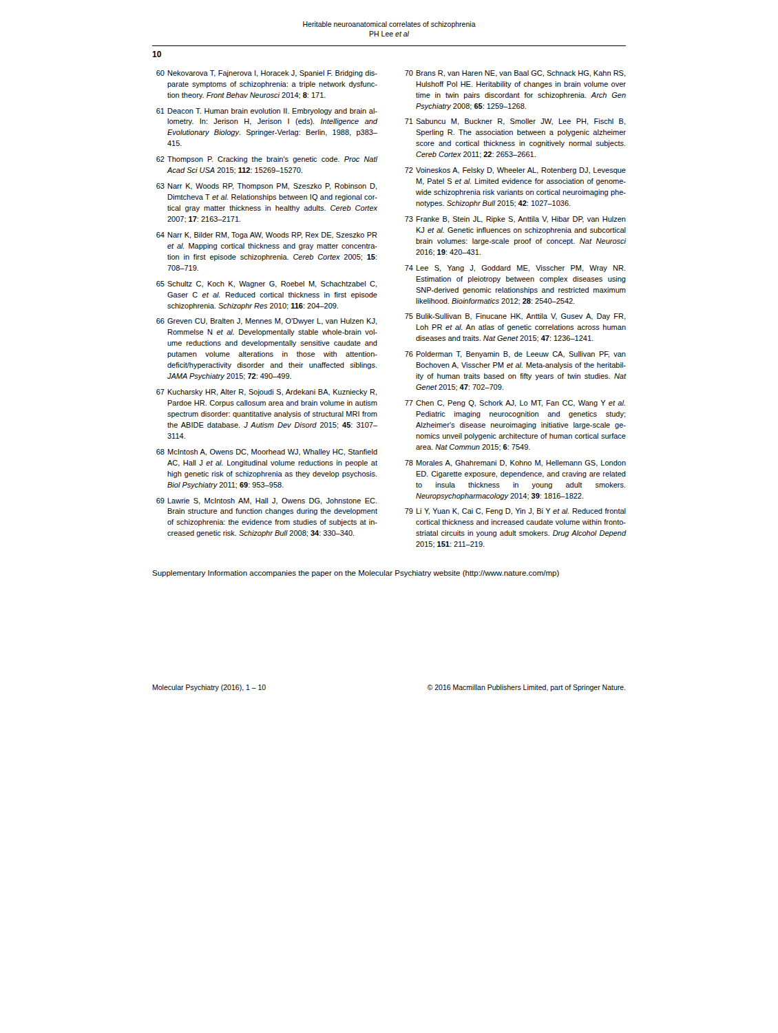Heritable neuroanatomical correlates of schizophrenia
PH Lee et al
10
60 Nekovarova T, Fajnerova I, Horacek J, Spaniel F. Bridging disparate symptoms of schizophrenia: a triple network dysfunction theory. Front Behav Neurosci 2014; 8: 171.
61 Deacon T. Human brain evolution II. Embryology and brain allometry. In: Jerison H, Jerison I (eds). Intelligence and Evolutionary Biology. Springer-Verlag: Berlin, 1988, p383–415.
62 Thompson P. Cracking the brain's genetic code. Proc Natl Acad Sci USA 2015; 112: 15269–15270.
63 Narr K, Woods RP, Thompson PM, Szeszko P, Robinson D, Dimtcheva T et al. Relationships between IQ and regional cortical gray matter thickness in healthy adults. Cereb Cortex 2007; 17: 2163–2171.
64 Narr K, Bilder RM, Toga AW, Woods RP, Rex DE, Szeszko PR et al. Mapping cortical thickness and gray matter concentration in first episode schizophrenia. Cereb Cortex 2005; 15: 708–719.
65 Schultz C, Koch K, Wagner G, Roebel M, Schachtzabel C, Gaser C et al. Reduced cortical thickness in first episode schizophrenia. Schizophr Res 2010; 116: 204–209.
66 Greven CU, Bralten J, Mennes M, O'Dwyer L, van Hulzen KJ, Rommelse N et al. Developmentally stable whole-brain volume reductions and developmentally sensitive caudate and putamen volume alterations in those with attention-deficit/hyperactivity disorder and their unaffected siblings. JAMA Psychiatry 2015; 72: 490–499.
67 Kucharsky HR, Alter R, Sojoudi S, Ardekani BA, Kuzniecky R, Pardoe HR. Corpus callosum area and brain volume in autism spectrum disorder: quantitative analysis of structural MRI from the ABIDE database. J Autism Dev Disord 2015; 45: 3107–3114.
68 McIntosh A, Owens DC, Moorhead WJ, Whalley HC, Stanfield AC, Hall J et al. Longitudinal volume reductions in people at high genetic risk of schizophrenia as they develop psychosis. Biol Psychiatry 2011; 69: 953–958.
69 Lawrie S, McIntosh AM, Hall J, Owens DG, Johnstone EC. Brain structure and function changes during the development of schizophrenia: the evidence from studies of subjects at increased genetic risk. Schizophr Bull 2008; 34: 330–340.
70 Brans R, van Haren NE, van Baal GC, Schnack HG, Kahn RS, Hulshoff Pol HE. Heritability of changes in brain volume over time in twin pairs discordant for schizophrenia. Arch Gen Psychiatry 2008; 65: 1259–1268.
71 Sabuncu M, Buckner R, Smoller JW, Lee PH, Fischl B, Sperling R. The association between a polygenic alzheimer score and cortical thickness in cognitively normal subjects. Cereb Cortex 2011; 22: 2653–2661.
72 Voineskos A, Felsky D, Wheeler AL, Rotenberg DJ, Levesque M, Patel S et al. Limited evidence for association of genome-wide schizophrenia risk variants on cortical neuroimaging phenotypes. Schizophr Bull 2015; 42: 1027–1036.
73 Franke B, Stein JL, Ripke S, Anttila V, Hibar DP, van Hulzen KJ et al. Genetic influences on schizophrenia and subcortical brain volumes: large-scale proof of concept. Nat Neurosci 2016; 19: 420–431.
74 Lee S, Yang J, Goddard ME, Visscher PM, Wray NR. Estimation of pleiotropy between complex diseases using SNP-derived genomic relationships and restricted maximum likelihood. Bioinformatics 2012; 28: 2540–2542.
75 Bulik-Sullivan B, Finucane HK, Anttila V, Gusev A, Day FR, Loh PR et al. An atlas of genetic correlations across human diseases and traits. Nat Genet 2015; 47: 1236–1241.
76 Polderman T, Benyamin B, de Leeuw CA, Sullivan PF, van Bochoven A, Visscher PM et al. Meta-analysis of the heritability of human traits based on fifty years of twin studies. Nat Genet 2015; 47: 702–709.
77 Chen C, Peng Q, Schork AJ, Lo MT, Fan CC, Wang Y et al. Pediatric imaging neurocognition and genetics study; Alzheimer's disease neuroimaging initiative large-scale genomics unveil polygenic architecture of human cortical surface area. Nat Commun 2015; 6: 7549.
78 Morales A, Ghahremani D, Kohno M, Hellemann GS, London ED. Cigarette exposure, dependence, and craving are related to insula thickness in young adult smokers. Neuropsychopharmacology 2014; 39: 1816–1822.
79 Li Y, Yuan K, Cai C, Feng D, Yin J, Bi Y et al. Reduced frontal cortical thickness and increased caudate volume within fronto-striatal circuits in young adult smokers. Drug Alcohol Depend 2015; 151: 211–219.
Supplementary Information accompanies the paper on the Molecular Psychiatry website (http://www.nature.com/mp)
Molecular Psychiatry (2016), 1 – 10
© 2016 Macmillan Publishers Limited, part of Springer Nature.